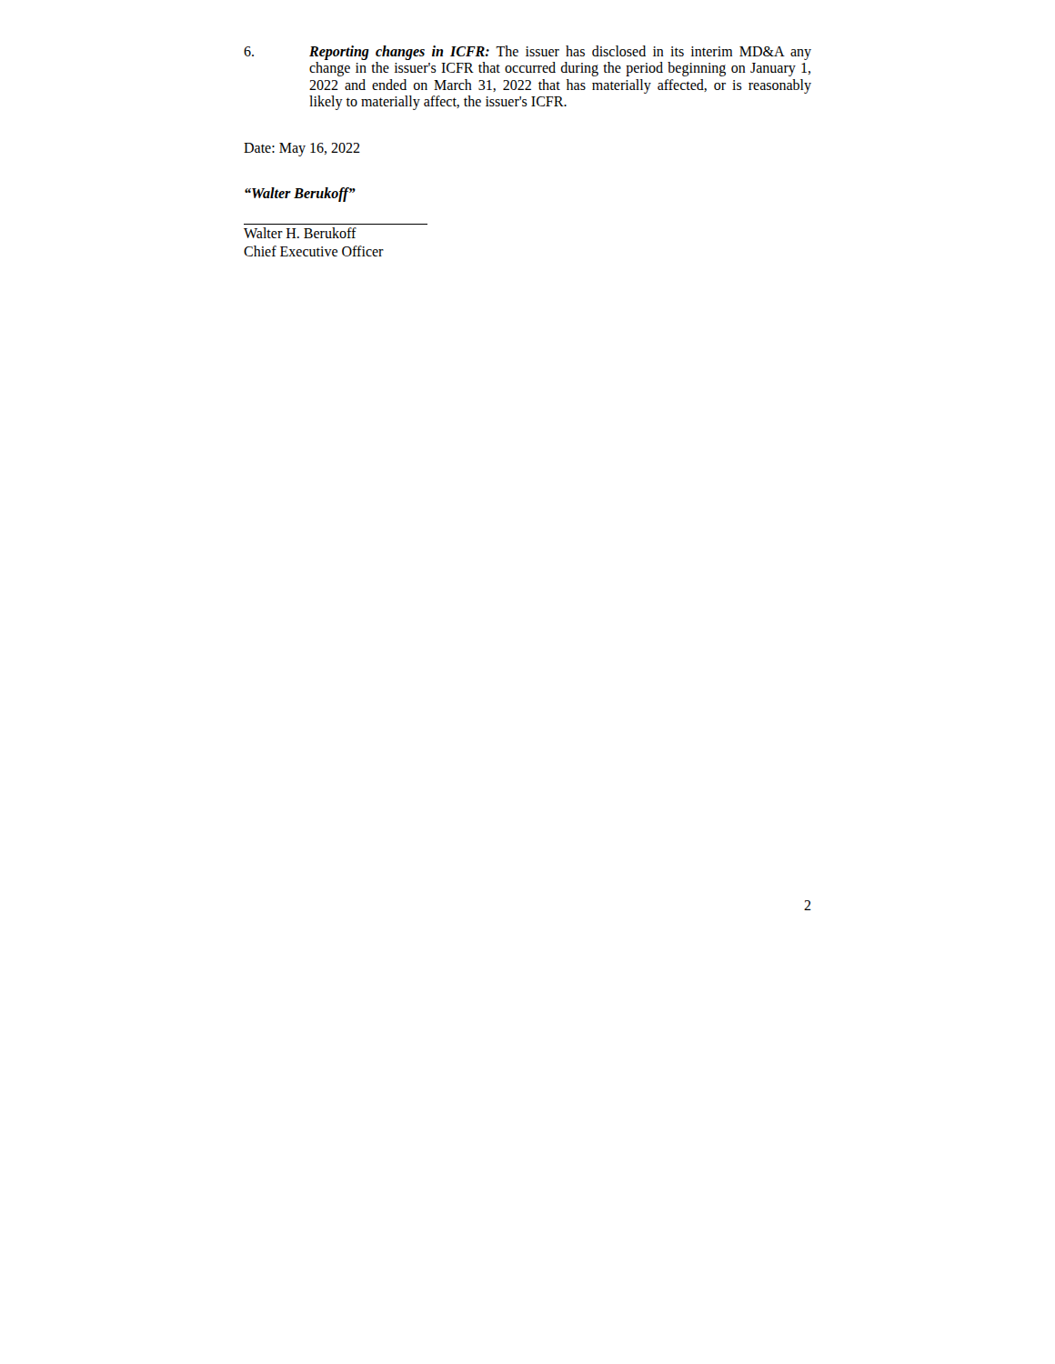6.
Reporting changes in ICFR: The issuer has disclosed in its interim MD&A any change in the issuer's ICFR that occurred during the period beginning on January 1, 2022 and ended on March 31, 2022 that has materially affected, or is reasonably likely to materially affect, the issuer's ICFR.
Date: May 16, 2022
“Walter Berukoff”
Walter H. Berukoff
Chief Executive Officer
2